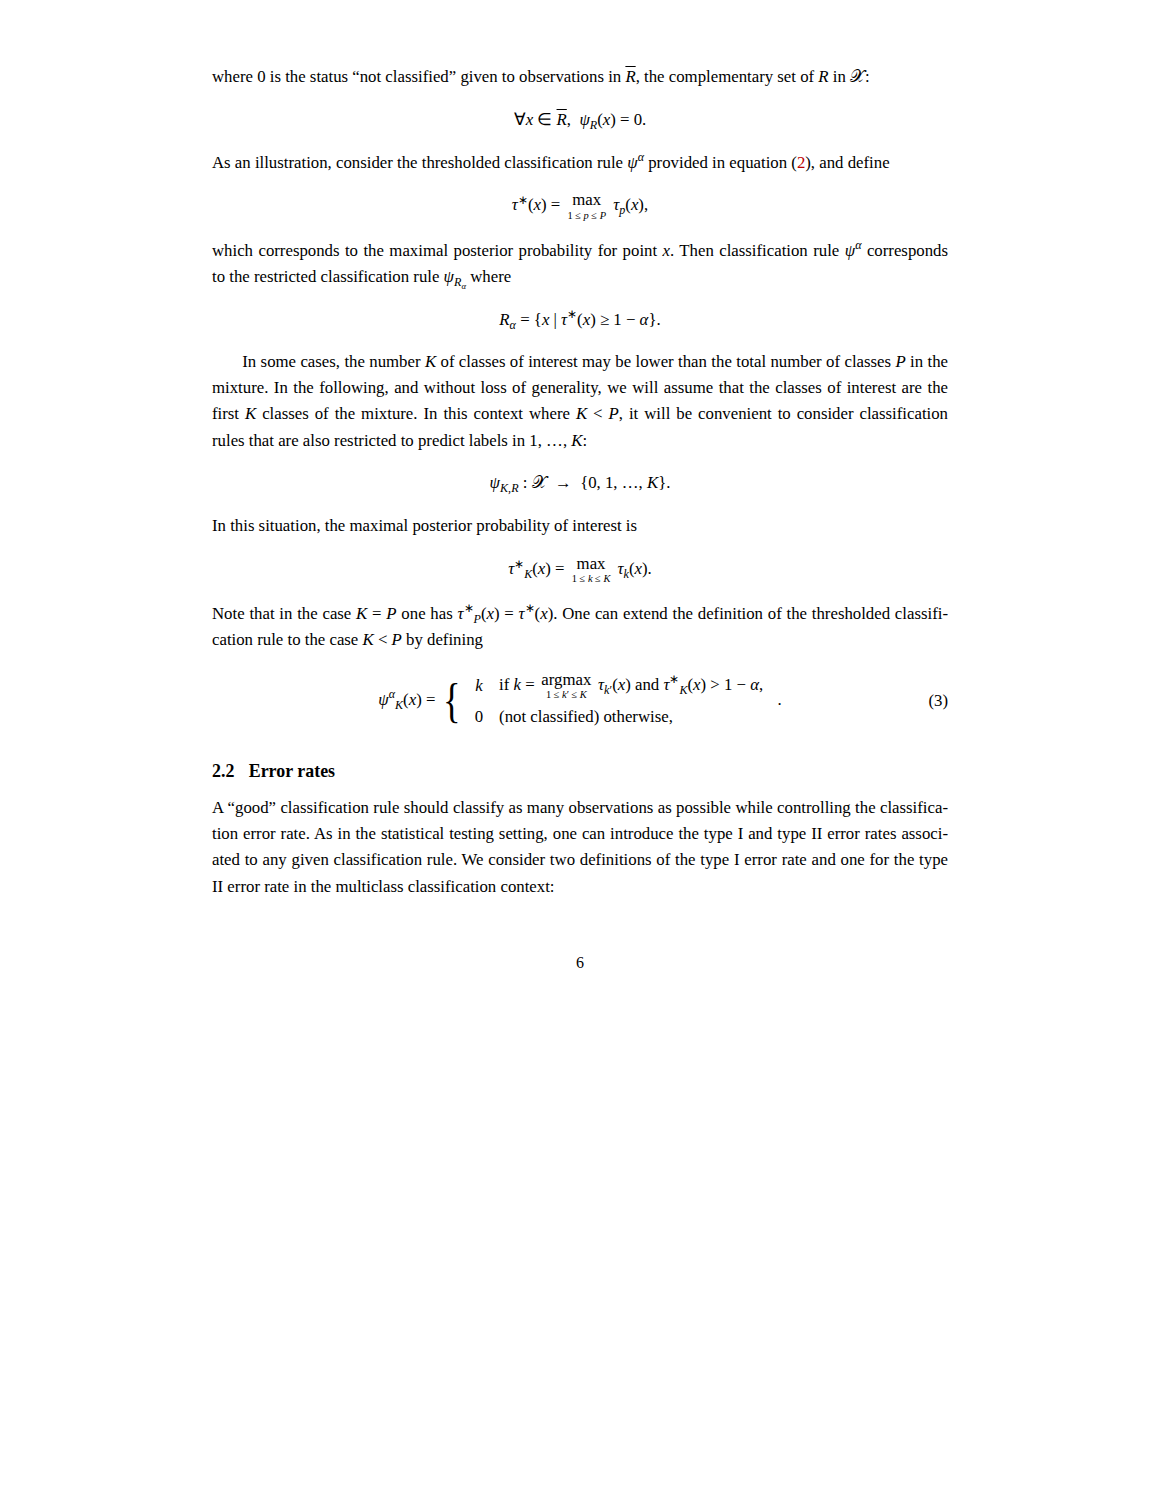where 0 is the status “not classified” given to observations in R, the complementary set of R in 𝒳:
∀x ∈ R, ψR(x) = 0.
As an illustration, consider the thresholded classification rule ψα provided in equation (2), and define
τ∗(x) = max 1 ≤ p ≤ P τp(x),
which corresponds to the maximal posterior probability for point x. Then classification rule ψα corresponds to the restricted classification rule ψRα where
Rα = {x | τ∗(x) ≥ 1 − α}.
In some cases, the number K of classes of interest may be lower than the total number of classes P in the mixture. In the following, and without loss of generality, we will assume that the classes of interest are the first K classes of the mixture. In this context where K < P, it will be convenient to consider classification rules that are also restricted to predict labels in 1, …, K:
ψK,R : 𝒳 → {0, 1, …, K}.
In this situation, the maximal posterior probability of interest is
τ∗K(x) = max 1 ≤ k ≤ K τk(x).
Note that in the case K = P one has τ∗P(x) = τ∗(x). One can extend the definition of the thresholded classification rule to the case K < P by defining
ψαK(x) = {
| k | if k = argmax 1 ≤ k ′ ≤ K τ k ′ ( x ) and τ ∗ K ( x ) > 1 − α , |
| 0 | (not classified) otherwise, |
.
(3)
2.2 Error rates
A “good” classification rule should classify as many observations as possible while controlling the classification error rate. As in the statistical testing setting, one can introduce the type I and type II error rates associated to any given classification rule. We consider two definitions of the type I error rate and one for the type II error rate in the multiclass classification context:
6